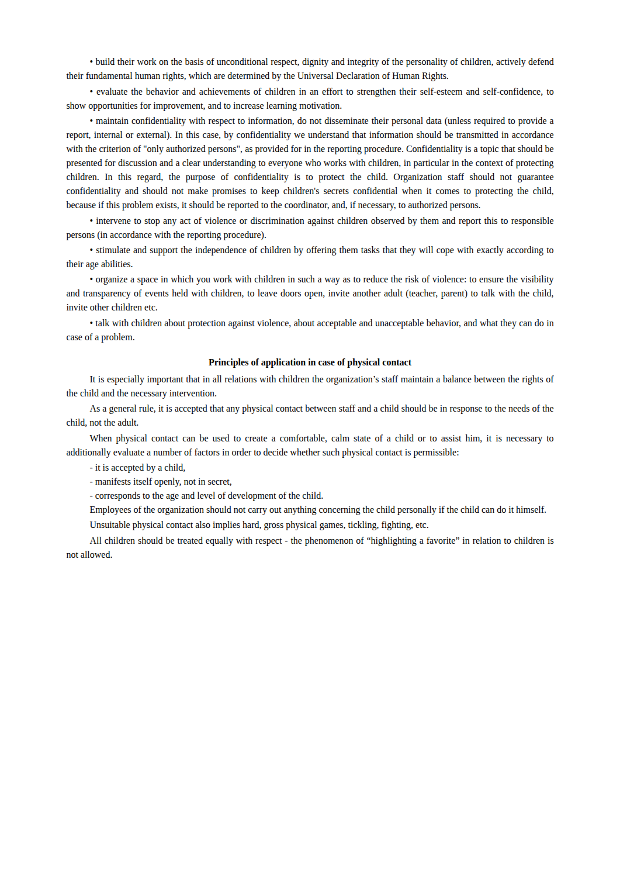build their work on the basis of unconditional respect, dignity and integrity of the personality of children, actively defend their fundamental human rights, which are determined by the Universal Declaration of Human Rights.
evaluate the behavior and achievements of children in an effort to strengthen their self-esteem and self-confidence, to show opportunities for improvement, and to increase learning motivation.
maintain confidentiality with respect to information, do not disseminate their personal data (unless required to provide a report, internal or external). In this case, by confidentiality we understand that information should be transmitted in accordance with the criterion of "only authorized persons", as provided for in the reporting procedure. Confidentiality is a topic that should be presented for discussion and a clear understanding to everyone who works with children, in particular in the context of protecting children. In this regard, the purpose of confidentiality is to protect the child. Organization staff should not guarantee confidentiality and should not make promises to keep children's secrets confidential when it comes to protecting the child, because if this problem exists, it should be reported to the coordinator, and, if necessary, to authorized persons.
intervene to stop any act of violence or discrimination against children observed by them and report this to responsible persons (in accordance with the reporting procedure).
stimulate and support the independence of children by offering them tasks that they will cope with exactly according to their age abilities.
organize a space in which you work with children in such a way as to reduce the risk of violence: to ensure the visibility and transparency of events held with children, to leave doors open, invite another adult (teacher, parent) to talk with the child, invite other children etc.
talk with children about protection against violence, about acceptable and unacceptable behavior, and what they can do in case of a problem.
Principles of application in case of physical contact
It is especially important that in all relations with children the organization’s staff maintain a balance between the rights of the child and the necessary intervention.
As a general rule, it is accepted that any physical contact between staff and a child should be in response to the needs of the child, not the adult.
When physical contact can be used to create a comfortable, calm state of a child or to assist him, it is necessary to additionally evaluate a number of factors in order to decide whether such physical contact is permissible:
it is accepted by a child,
manifests itself openly, not in secret,
corresponds to the age and level of development of the child.
Employees of the organization should not carry out anything concerning the child personally if the child can do it himself.
Unsuitable physical contact also implies hard, gross physical games, tickling, fighting, etc.
All children should be treated equally with respect - the phenomenon of “highlighting a favorite” in relation to children is not allowed.